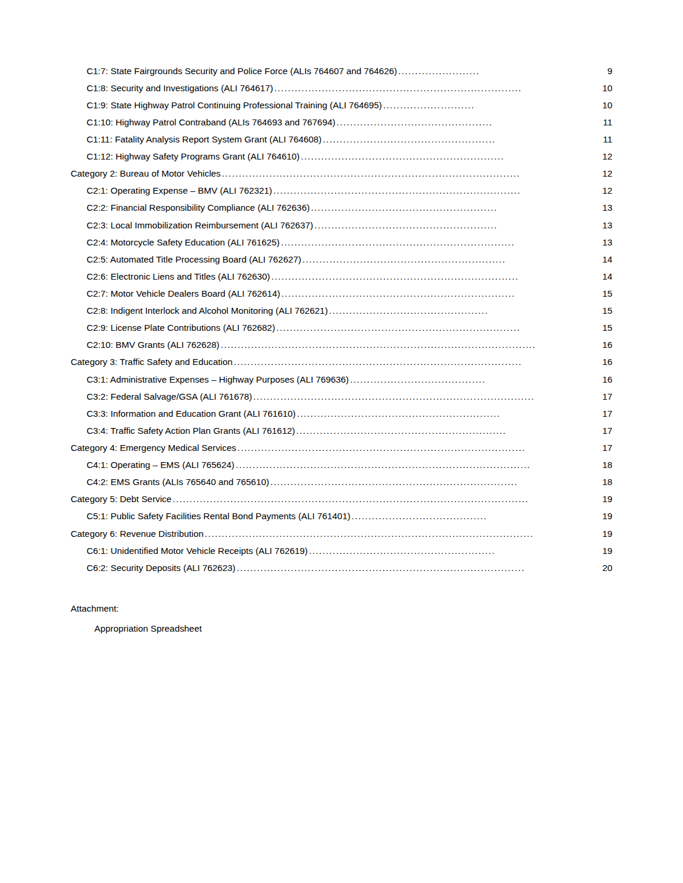C1:7: State Fairgrounds Security and Police Force (ALIs 764607 and 764626) ........................ 9
C1:8: Security and Investigations (ALI 764617) ......................................................................... 10
C1:9: State Highway Patrol Continuing Professional Training (ALI 764695) ........................... 10
C1:10: Highway Patrol Contraband (ALIs 764693 and 767694) .............................................. 11
C1:11: Fatality Analysis Report System Grant (ALI 764608) ................................................... 11
C1:12: Highway Safety Programs Grant (ALI 764610) ............................................................ 12
Category 2: Bureau of Motor Vehicles ........................................................................................ 12
C2:1: Operating Expense – BMV (ALI 762321) ......................................................................... 12
C2:2: Financial Responsibility Compliance (ALI 762636) ....................................................... 13
C2:3: Local Immobilization Reimbursement (ALI 762637) ...................................................... 13
C2:4: Motorcycle Safety Education (ALI 761625) ..................................................................... 13
C2:5: Automated Title Processing Board (ALI 762627) ............................................................ 14
C2:6: Electronic Liens and Titles (ALI 762630) ......................................................................... 14
C2:7: Motor Vehicle Dealers Board (ALI 762614) ..................................................................... 15
C2:8: Indigent Interlock and Alcohol Monitoring (ALI 762621) ............................................... 15
C2:9: License Plate Contributions (ALI 762682) ........................................................................ 15
C2:10: BMV Grants (ALI 762628) ............................................................................................. 16
Category 3: Traffic Safety and Education ..................................................................................... 16
C3:1: Administrative Expenses – Highway Purposes (ALI 769636) ........................................ 16
C3:2: Federal Salvage/GSA (ALI 761678) ................................................................................... 17
C3:3: Information and Education Grant (ALI 761610) ............................................................ 17
C3:4: Traffic Safety Action Plan Grants (ALI 761612) .............................................................. 17
Category 4: Emergency Medical Services ..................................................................................... 17
C4:1: Operating – EMS (ALI 765624) ....................................................................................... 18
C4:2: EMS Grants (ALIs 765640 and 765610) ......................................................................... 18
Category 5: Debt Service ......................................................................................................... 19
C5:1: Public Safety Facilities Rental Bond Payments (ALI 761401) ........................................ 19
Category 6: Revenue Distribution ................................................................................................. 19
C6:1: Unidentified Motor Vehicle Receipts (ALI 762619) ....................................................... 19
C6:2: Security Deposits (ALI 762623) ..................................................................................... 20
Attachment:
Appropriation Spreadsheet